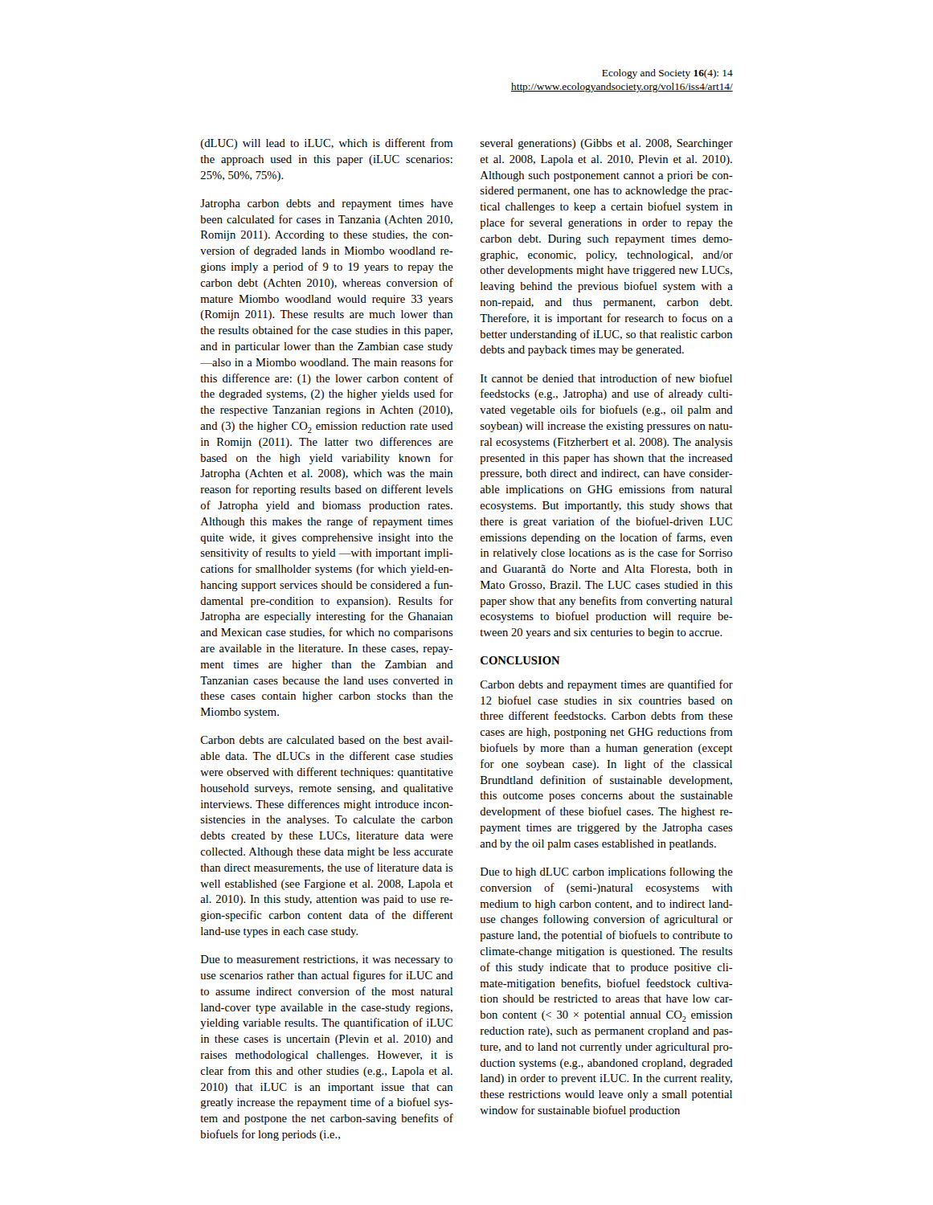Ecology and Society 16(4): 14
http://www.ecologyandsociety.org/vol16/iss4/art14/
(dLUC) will lead to iLUC, which is different from the approach used in this paper (iLUC scenarios: 25%, 50%, 75%).
Jatropha carbon debts and repayment times have been calculated for cases in Tanzania (Achten 2010, Romijn 2011). According to these studies, the conversion of degraded lands in Miombo woodland regions imply a period of 9 to 19 years to repay the carbon debt (Achten 2010), whereas conversion of mature Miombo woodland would require 33 years (Romijn 2011). These results are much lower than the results obtained for the case studies in this paper, and in particular lower than the Zambian case study—also in a Miombo woodland. The main reasons for this difference are: (1) the lower carbon content of the degraded systems, (2) the higher yields used for the respective Tanzanian regions in Achten (2010), and (3) the higher CO2 emission reduction rate used in Romijn (2011). The latter two differences are based on the high yield variability known for Jatropha (Achten et al. 2008), which was the main reason for reporting results based on different levels of Jatropha yield and biomass production rates. Although this makes the range of repayment times quite wide, it gives comprehensive insight into the sensitivity of results to yield —with important implications for smallholder systems (for which yield-enhancing support services should be considered a fundamental pre-condition to expansion). Results for Jatropha are especially interesting for the Ghanaian and Mexican case studies, for which no comparisons are available in the literature. In these cases, repayment times are higher than the Zambian and Tanzanian cases because the land uses converted in these cases contain higher carbon stocks than the Miombo system.
Carbon debts are calculated based on the best available data. The dLUCs in the different case studies were observed with different techniques: quantitative household surveys, remote sensing, and qualitative interviews. These differences might introduce inconsistencies in the analyses. To calculate the carbon debts created by these LUCs, literature data were collected. Although these data might be less accurate than direct measurements, the use of literature data is well established (see Fargione et al. 2008, Lapola et al. 2010). In this study, attention was paid to use region-specific carbon content data of the different land-use types in each case study.
Due to measurement restrictions, it was necessary to use scenarios rather than actual figures for iLUC and to assume indirect conversion of the most natural land-cover type available in the case-study regions, yielding variable results. The quantification of iLUC in these cases is uncertain (Plevin et al. 2010) and raises methodological challenges. However, it is clear from this and other studies (e.g., Lapola et al. 2010) that iLUC is an important issue that can greatly increase the repayment time of a biofuel system and postpone the net carbon-saving benefits of biofuels for long periods (i.e.,
several generations) (Gibbs et al. 2008, Searchinger et al. 2008, Lapola et al. 2010, Plevin et al. 2010). Although such postponement cannot a priori be considered permanent, one has to acknowledge the practical challenges to keep a certain biofuel system in place for several generations in order to repay the carbon debt. During such repayment times demographic, economic, policy, technological, and/or other developments might have triggered new LUCs, leaving behind the previous biofuel system with a non-repaid, and thus permanent, carbon debt. Therefore, it is important for research to focus on a better understanding of iLUC, so that realistic carbon debts and payback times may be generated.
It cannot be denied that introduction of new biofuel feedstocks (e.g., Jatropha) and use of already cultivated vegetable oils for biofuels (e.g., oil palm and soybean) will increase the existing pressures on natural ecosystems (Fitzherbert et al. 2008). The analysis presented in this paper has shown that the increased pressure, both direct and indirect, can have considerable implications on GHG emissions from natural ecosystems. But importantly, this study shows that there is great variation of the biofuel-driven LUC emissions depending on the location of farms, even in relatively close locations as is the case for Sorriso and Guarantã do Norte and Alta Floresta, both in Mato Grosso, Brazil. The LUC cases studied in this paper show that any benefits from converting natural ecosystems to biofuel production will require between 20 years and six centuries to begin to accrue.
Conclusion
Carbon debts and repayment times are quantified for 12 biofuel case studies in six countries based on three different feedstocks. Carbon debts from these cases are high, postponing net GHG reductions from biofuels by more than a human generation (except for one soybean case). In light of the classical Brundtland definition of sustainable development, this outcome poses concerns about the sustainable development of these biofuel cases. The highest repayment times are triggered by the Jatropha cases and by the oil palm cases established in peatlands.
Due to high dLUC carbon implications following the conversion of (semi-)natural ecosystems with medium to high carbon content, and to indirect land-use changes following conversion of agricultural or pasture land, the potential of biofuels to contribute to climate-change mitigation is questioned. The results of this study indicate that to produce positive climate-mitigation benefits, biofuel feedstock cultivation should be restricted to areas that have low carbon content (< 30 × potential annual CO2 emission reduction rate), such as permanent cropland and pasture, and to land not currently under agricultural production systems (e.g., abandoned cropland, degraded land) in order to prevent iLUC. In the current reality, these restrictions would leave only a small potential window for sustainable biofuel production